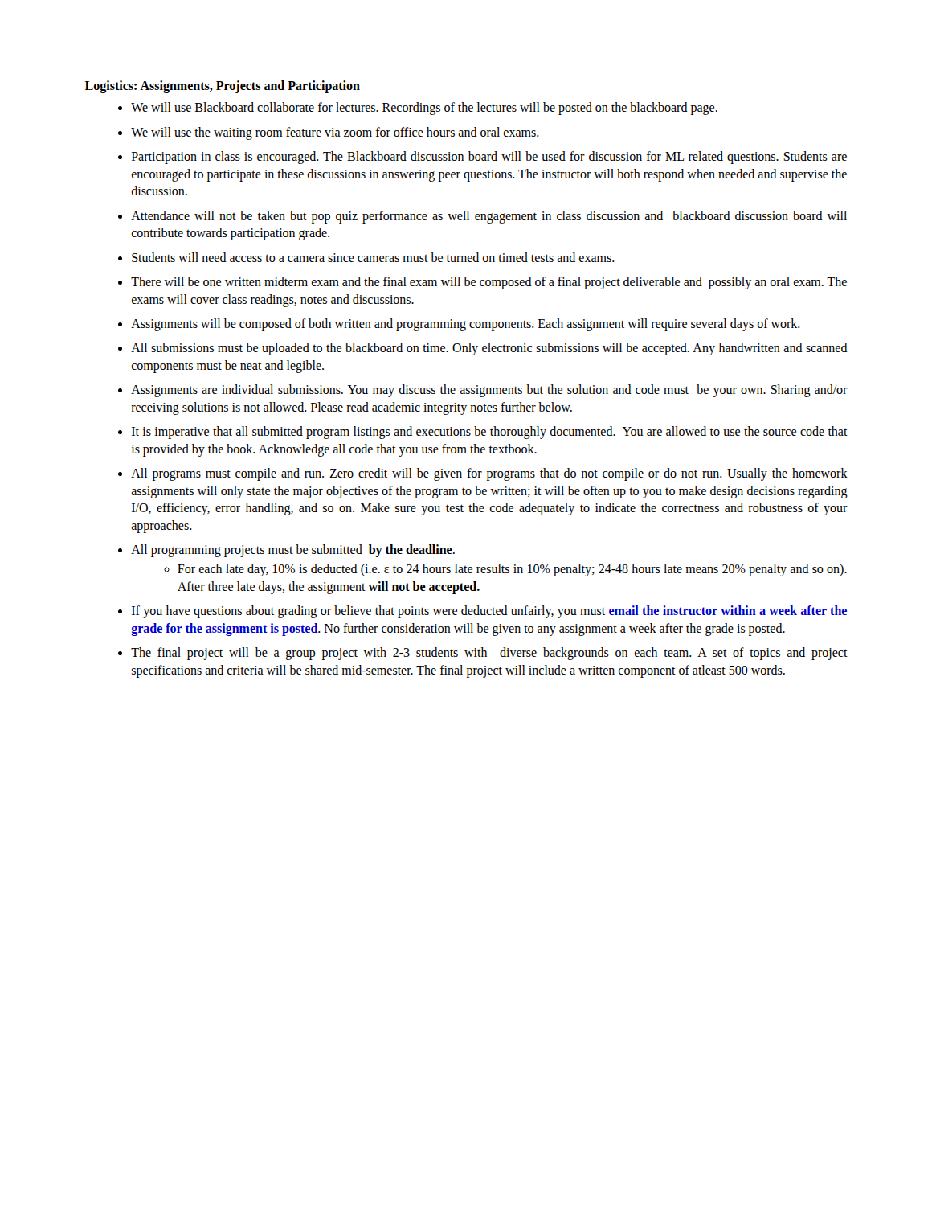Logistics: Assignments, Projects and Participation
We will use Blackboard collaborate for lectures. Recordings of the lectures will be posted on the blackboard page.
We will use the waiting room feature via zoom for office hours and oral exams.
Participation in class is encouraged. The Blackboard discussion board will be used for discussion for ML related questions. Students are encouraged to participate in these discussions in answering peer questions. The instructor will both respond when needed and supervise the discussion.
Attendance will not be taken but pop quiz performance as well engagement in class discussion and blackboard discussion board will contribute towards participation grade.
Students will need access to a camera since cameras must be turned on timed tests and exams.
There will be one written midterm exam and the final exam will be composed of a final project deliverable and possibly an oral exam. The exams will cover class readings, notes and discussions.
Assignments will be composed of both written and programming components. Each assignment will require several days of work.
All submissions must be uploaded to the blackboard on time. Only electronic submissions will be accepted. Any handwritten and scanned components must be neat and legible.
Assignments are individual submissions. You may discuss the assignments but the solution and code must be your own. Sharing and/or receiving solutions is not allowed. Please read academic integrity notes further below.
It is imperative that all submitted program listings and executions be thoroughly documented. You are allowed to use the source code that is provided by the book. Acknowledge all code that you use from the textbook.
All programs must compile and run. Zero credit will be given for programs that do not compile or do not run. Usually the homework assignments will only state the major objectives of the program to be written; it will be often up to you to make design decisions regarding I/O, efficiency, error handling, and so on. Make sure you test the code adequately to indicate the correctness and robustness of your approaches.
All programming projects must be submitted by the deadline.
For each late day, 10% is deducted (i.e. ε to 24 hours late results in 10% penalty; 24-48 hours late means 20% penalty and so on). After three late days, the assignment will not be accepted.
If you have questions about grading or believe that points were deducted unfairly, you must email the instructor within a week after the grade for the assignment is posted. No further consideration will be given to any assignment a week after the grade is posted.
The final project will be a group project with 2-3 students with diverse backgrounds on each team. A set of topics and project specifications and criteria will be shared mid-semester. The final project will include a written component of atleast 500 words.